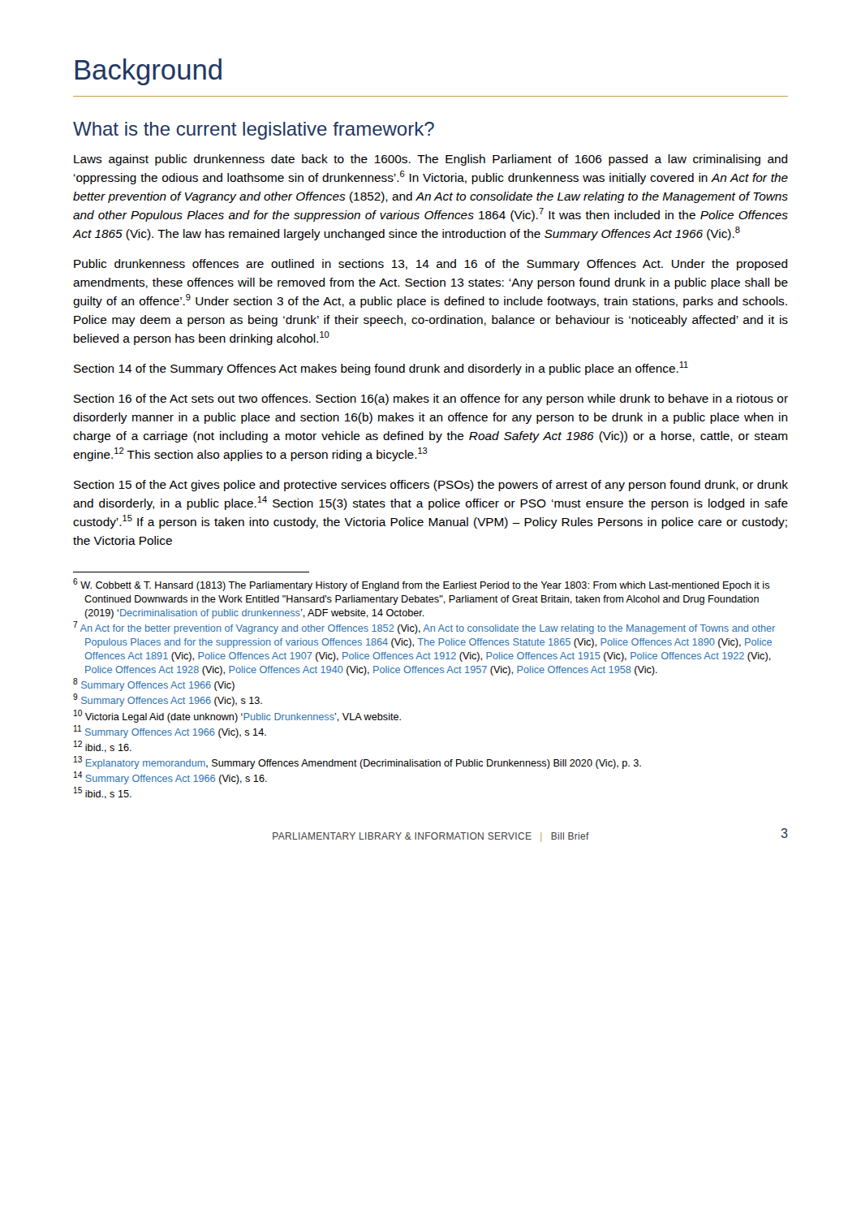Background
What is the current legislative framework?
Laws against public drunkenness date back to the 1600s. The English Parliament of 1606 passed a law criminalising and ‘oppressing the odious and loathsome sin of drunkenness’.6 In Victoria, public drunkenness was initially covered in An Act for the better prevention of Vagrancy and other Offences (1852), and An Act to consolidate the Law relating to the Management of Towns and other Populous Places and for the suppression of various Offences 1864 (Vic).7 It was then included in the Police Offences Act 1865 (Vic). The law has remained largely unchanged since the introduction of the Summary Offences Act 1966 (Vic).8
Public drunkenness offences are outlined in sections 13, 14 and 16 of the Summary Offences Act. Under the proposed amendments, these offences will be removed from the Act. Section 13 states: ‘Any person found drunk in a public place shall be guilty of an offence’.9 Under section 3 of the Act, a public place is defined to include footways, train stations, parks and schools. Police may deem a person as being ‘drunk’ if their speech, co-ordination, balance or behaviour is ‘noticeably affected’ and it is believed a person has been drinking alcohol.10
Section 14 of the Summary Offences Act makes being found drunk and disorderly in a public place an offence.11
Section 16 of the Act sets out two offences. Section 16(a) makes it an offence for any person while drunk to behave in a riotous or disorderly manner in a public place and section 16(b) makes it an offence for any person to be drunk in a public place when in charge of a carriage (not including a motor vehicle as defined by the Road Safety Act 1986 (Vic)) or a horse, cattle, or steam engine.12 This section also applies to a person riding a bicycle.13
Section 15 of the Act gives police and protective services officers (PSOs) the powers of arrest of any person found drunk, or drunk and disorderly, in a public place.14 Section 15(3) states that a police officer or PSO ‘must ensure the person is lodged in safe custody’.15 If a person is taken into custody, the Victoria Police Manual (VPM) – Policy Rules Persons in police care or custody; the Victoria Police
6 W. Cobbett & T. Hansard (1813) The Parliamentary History of England from the Earliest Period to the Year 1803: From which Last-mentioned Epoch it is Continued Downwards in the Work Entitled "Hansard's Parliamentary Debates", Parliament of Great Britain, taken from Alcohol and Drug Foundation (2019) ‘Decriminalisation of public drunkenness’, ADF website, 14 October.
7 An Act for the better prevention of Vagrancy and other Offences 1852 (Vic), An Act to consolidate the Law relating to the Management of Towns and other Populous Places and for the suppression of various Offences 1864 (Vic), The Police Offences Statute 1865 (Vic), Police Offences Act 1890 (Vic), Police Offences Act 1891 (Vic), Police Offences Act 1907 (Vic), Police Offences Act 1912 (Vic), Police Offences Act 1915 (Vic), Police Offences Act 1922 (Vic), Police Offences Act 1928 (Vic), Police Offences Act 1940 (Vic), Police Offences Act 1957 (Vic), Police Offences Act 1958 (Vic).
8 Summary Offences Act 1966 (Vic)
9 Summary Offences Act 1966 (Vic), s 13.
10 Victoria Legal Aid (date unknown) ‘Public Drunkenness’, VLA website.
11 Summary Offences Act 1966 (Vic), s 14.
12 ibid., s 16.
13 Explanatory memorandum, Summary Offences Amendment (Decriminalisation of Public Drunkenness) Bill 2020 (Vic), p. 3.
14 Summary Offences Act 1966 (Vic), s 16.
15 ibid., s 15.
PARLIAMENTARY LIBRARY & INFORMATION SERVICE | Bill Brief
3